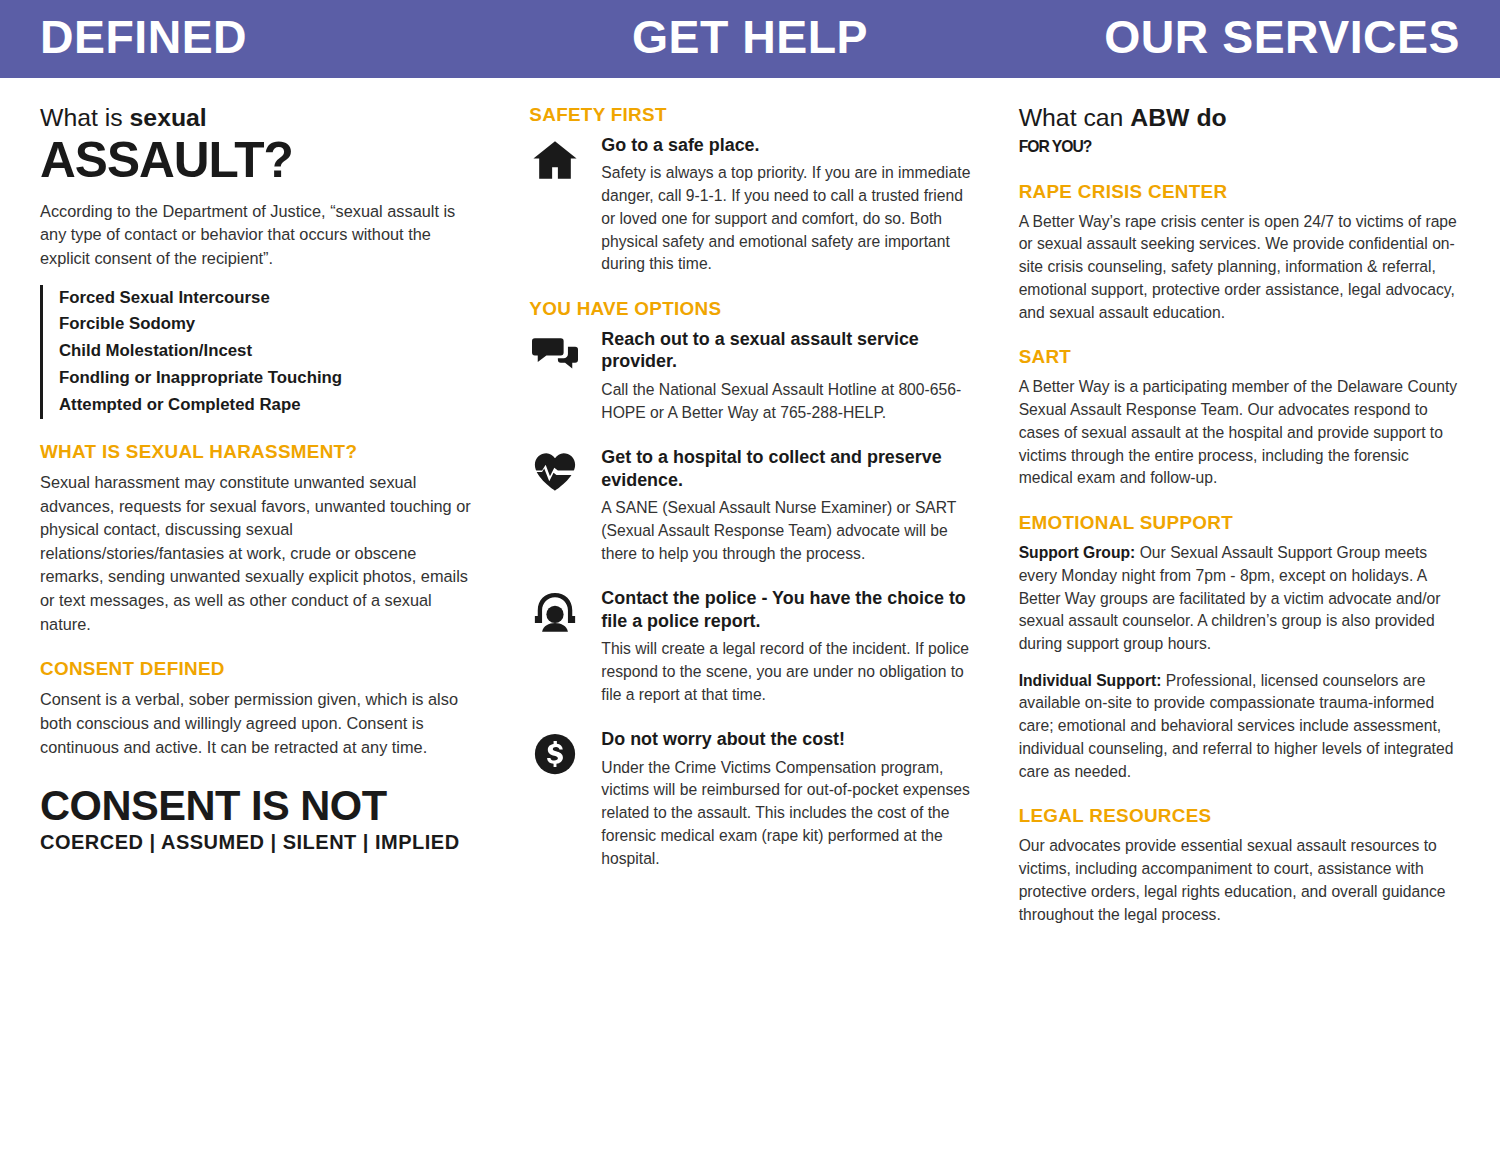DEFINED
GET HELP
OUR SERVICES
What is sexual
ASSAULT?
According to the Department of Justice, “sexual assault is any type of contact or behavior that occurs without the explicit consent of the recipient”.
Forced Sexual Intercourse
Forcible Sodomy
Child Molestation/Incest
Fondling or Inappropriate Touching
Attempted or Completed Rape
WHAT IS SEXUAL HARASSMENT?
Sexual harassment may constitute unwanted sexual advances, requests for sexual favors, unwanted touching or physical contact, discussing sexual relations/stories/fantasies at work, crude or obscene remarks, sending unwanted sexually explicit photos, emails or text messages, as well as other conduct of a sexual nature.
CONSENT DEFINED
Consent is a verbal, sober permission given, which is also both conscious and willingly agreed upon. Consent is continuous and active. It can be retracted at any time.
CONSENT IS NOT
COERCED | ASSUMED | SILENT | IMPLIED
SAFETY FIRST
Go to a safe place.
Safety is always a top priority. If you are in immediate danger, call 9-1-1. If you need to call a trusted friend or loved one for support and comfort, do so. Both physical safety and emotional safety are important during this time.
YOU HAVE OPTIONS
Reach out to a sexual assault service provider.
Call the National Sexual Assault Hotline at 800-656-HOPE or A Better Way at 765-288-HELP.
Get to a hospital to collect and preserve evidence.
A SANE (Sexual Assault Nurse Examiner) or SART (Sexual Assault Response Team) advocate will be there to help you through the process.
Contact the police - You have the choice to file a police report.
This will create a legal record of the incident. If police respond to the scene, you are under no obligation to file a report at that time.
Do not worry about the cost!
Under the Crime Victims Compensation program, victims will be reimbursed for out-of-pocket expenses related to the assault. This includes the cost of the forensic medical exam (rape kit) performed at the hospital.
What can ABW do
FOR YOU?
RAPE CRISIS CENTER
A Better Way’s rape crisis center is open 24/7 to victims of rape or sexual assault seeking services. We provide confidential on-site crisis counseling, safety planning, information & referral, emotional support, protective order assistance, legal advocacy, and sexual assault education.
SART
A Better Way is a participating member of the Delaware County Sexual Assault Response Team. Our advocates respond to cases of sexual assault at the hospital and provide support to victims through the entire process, including the forensic medical exam and follow-up.
EMOTIONAL SUPPORT
Support Group: Our Sexual Assault Support Group meets every Monday night from 7pm - 8pm, except on holidays. A Better Way groups are facilitated by a victim advocate and/or sexual assault counselor. A children’s group is also provided during support group hours.
Individual Support: Professional, licensed counselors are available on-site to provide compassionate trauma-informed care; emotional and behavioral services include assessment, individual counseling, and referral to higher levels of integrated care as needed.
LEGAL RESOURCES
Our advocates provide essential sexual assault resources to victims, including accompaniment to court, assistance with protective orders, legal rights education, and overall guidance throughout the legal process.